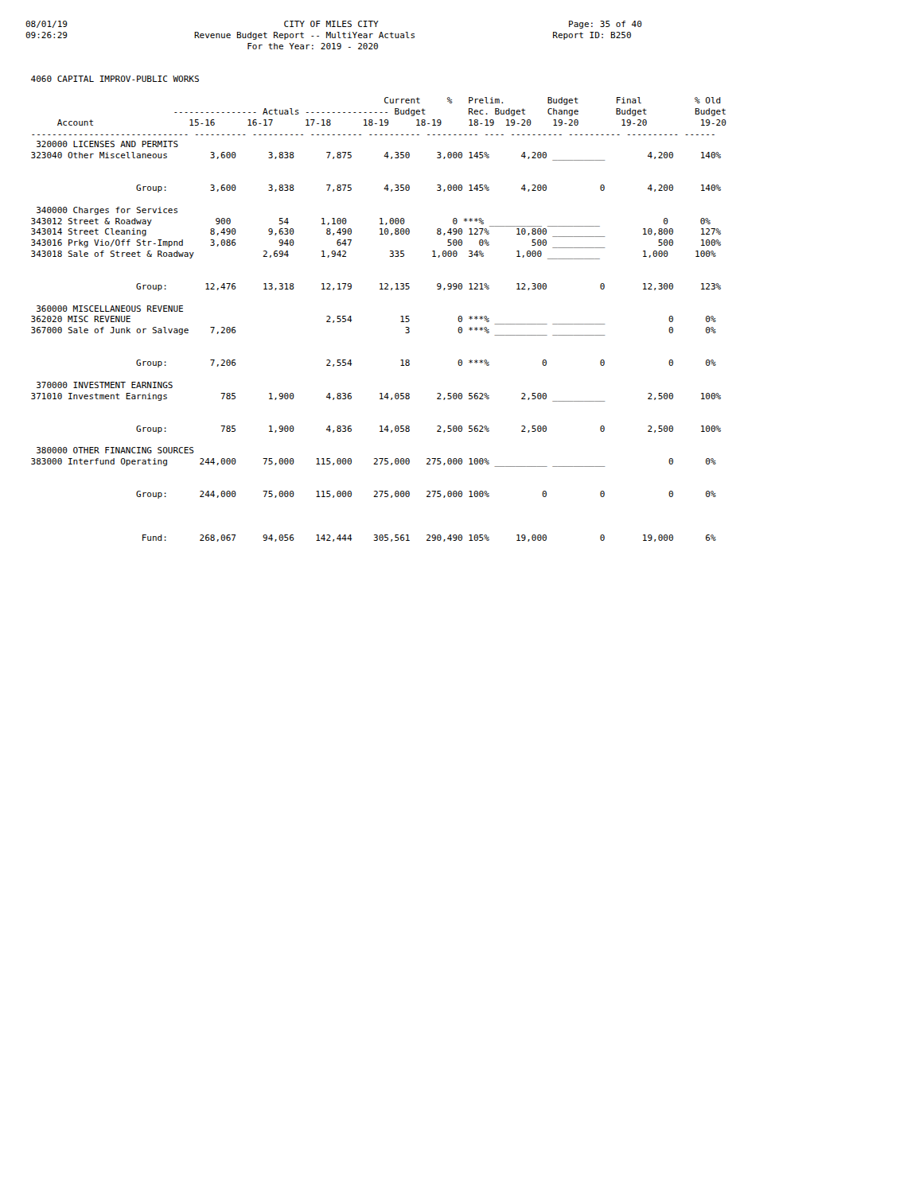08/01/19                                         CITY OF MILES CITY                                    Page: 35 of 40
09:26:29                        Revenue Budget Report -- MultiYear Actuals                          Report ID: B250
                                          For the Year: 2019 - 2020


 4060 CAPITAL IMPROV-PUBLIC WORKS

                                                                    Current     %   Prelim.        Budget       Final          % Old
                            ---------------- Actuals ---------------- Budget        Rec. Budget    Change       Budget         Budget
      Account                  15-16      16-17      17-18      18-19     18-19     18-19  19-20    19-20        19-20          19-20
 ------------------------------ ---------- ---------- ---------- ---------- ---------- ---- ---------- ---------- ---------- ------
  320000 LICENSES AND PERMITS
 323040 Other Miscellaneous        3,600      3,838      7,875      4,350     3,000 145%      4,200 __________        4,200     140%


                     Group:        3,600      3,838      7,875      4,350     3,000 145%      4,200          0        4,200     140%

  340000 Charges for Services
 343012 Street & Roadway            900         54      1,100      1,000         0 ***% __________ __________            0      0%
 343014 Street Cleaning            8,490      9,630      8,490     10,800     8,490 127%     10,800 __________       10,800     127%
 343016 Prkg Vio/Off Str-Impnd     3,086        940        647                  500   0%        500 __________          500     100%
 343018 Sale of Street & Roadway             2,694      1,942        335     1,000  34%      1,000 __________        1,000     100%


                     Group:       12,476     13,318     12,179     12,135     9,990 121%     12,300          0       12,300     123%

  360000 MISCELLANEOUS REVENUE
 362020 MISC REVENUE                                     2,554         15         0 ***% __________ __________            0      0%
 367000 Sale of Junk or Salvage    7,206                                3         0 ***% __________ __________            0      0%


                     Group:        7,206                 2,554         18         0 ***%          0          0            0      0%

  370000 INVESTMENT EARNINGS
 371010 Investment Earnings          785      1,900      4,836     14,058     2,500 562%      2,500 __________        2,500     100%


                     Group:          785      1,900      4,836     14,058     2,500 562%      2,500          0        2,500     100%

  380000 OTHER FINANCING SOURCES
 383000 Interfund Operating      244,000     75,000    115,000    275,000   275,000 100% __________ __________            0      0%


                     Group:      244,000     75,000    115,000    275,000   275,000 100%          0          0            0      0%



                      Fund:      268,067     94,056    142,444    305,561   290,490 105%     19,000          0       19,000      6%